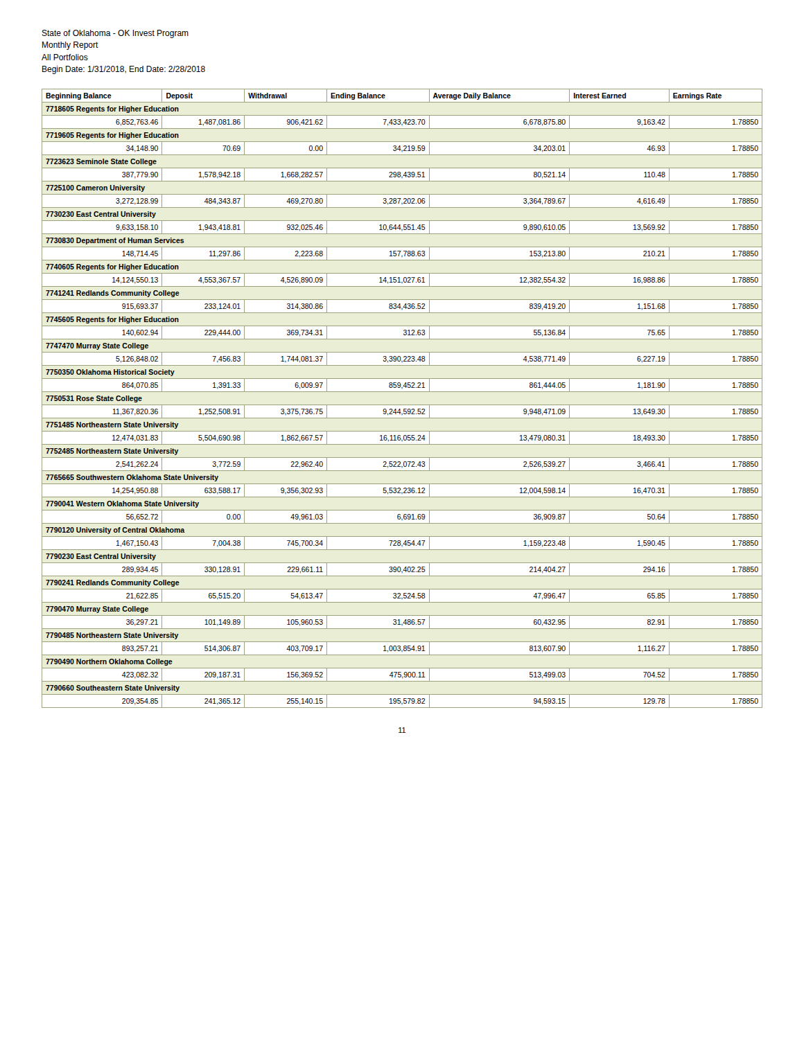State of Oklahoma - OK Invest Program
Monthly Report
All Portfolios
Begin Date: 1/31/2018, End Date: 2/28/2018
| Beginning Balance | Deposit | Withdrawal | Ending Balance | Average Daily Balance | Interest Earned | Earnings Rate |
| --- | --- | --- | --- | --- | --- | --- |
| 7718605 Regents for Higher Education |
| 6,852,763.46 | 1,487,081.86 | 906,421.62 | 7,433,423.70 | 6,678,875.80 | 9,163.42 | 1.78850 |
| 7719605 Regents for Higher Education |
| 34,148.90 | 70.69 | 0.00 | 34,219.59 | 34,203.01 | 46.93 | 1.78850 |
| 7723623 Seminole State College |
| 387,779.90 | 1,578,942.18 | 1,668,282.57 | 298,439.51 | 80,521.14 | 110.48 | 1.78850 |
| 7725100 Cameron University |
| 3,272,128.99 | 484,343.87 | 469,270.80 | 3,287,202.06 | 3,364,789.67 | 4,616.49 | 1.78850 |
| 7730230 East Central University |
| 9,633,158.10 | 1,943,418.81 | 932,025.46 | 10,644,551.45 | 9,890,610.05 | 13,569.92 | 1.78850 |
| 7730830 Department of Human Services |
| 148,714.45 | 11,297.86 | 2,223.68 | 157,788.63 | 153,213.80 | 210.21 | 1.78850 |
| 7740605 Regents for Higher Education |
| 14,124,550.13 | 4,553,367.57 | 4,526,890.09 | 14,151,027.61 | 12,382,554.32 | 16,988.86 | 1.78850 |
| 7741241 Redlands Community College |
| 915,693.37 | 233,124.01 | 314,380.86 | 834,436.52 | 839,419.20 | 1,151.68 | 1.78850 |
| 7745605 Regents for Higher Education |
| 140,602.94 | 229,444.00 | 369,734.31 | 312.63 | 55,136.84 | 75.65 | 1.78850 |
| 7747470 Murray State College |
| 5,126,848.02 | 7,456.83 | 1,744,081.37 | 3,390,223.48 | 4,538,771.49 | 6,227.19 | 1.78850 |
| 7750350 Oklahoma Historical Society |
| 864,070.85 | 1,391.33 | 6,009.97 | 859,452.21 | 861,444.05 | 1,181.90 | 1.78850 |
| 7750531 Rose State College |
| 11,367,820.36 | 1,252,508.91 | 3,375,736.75 | 9,244,592.52 | 9,948,471.09 | 13,649.30 | 1.78850 |
| 7751485 Northeastern State University |
| 12,474,031.83 | 5,504,690.98 | 1,862,667.57 | 16,116,055.24 | 13,479,080.31 | 18,493.30 | 1.78850 |
| 7752485 Northeastern State University |
| 2,541,262.24 | 3,772.59 | 22,962.40 | 2,522,072.43 | 2,526,539.27 | 3,466.41 | 1.78850 |
| 7765665 Southwestern Oklahoma State University |
| 14,254,950.88 | 633,588.17 | 9,356,302.93 | 5,532,236.12 | 12,004,598.14 | 16,470.31 | 1.78850 |
| 7790041 Western Oklahoma State University |
| 56,652.72 | 0.00 | 49,961.03 | 6,691.69 | 36,909.87 | 50.64 | 1.78850 |
| 7790120 University of Central Oklahoma |
| 1,467,150.43 | 7,004.38 | 745,700.34 | 728,454.47 | 1,159,223.48 | 1,590.45 | 1.78850 |
| 7790230 East Central University |
| 289,934.45 | 330,128.91 | 229,661.11 | 390,402.25 | 214,404.27 | 294.16 | 1.78850 |
| 7790241 Redlands Community College |
| 21,622.85 | 65,515.20 | 54,613.47 | 32,524.58 | 47,996.47 | 65.85 | 1.78850 |
| 7790470 Murray State College |
| 36,297.21 | 101,149.89 | 105,960.53 | 31,486.57 | 60,432.95 | 82.91 | 1.78850 |
| 7790485 Northeastern State University |
| 893,257.21 | 514,306.87 | 403,709.17 | 1,003,854.91 | 813,607.90 | 1,116.27 | 1.78850 |
| 7790490 Northern Oklahoma College |
| 423,082.32 | 209,187.31 | 156,369.52 | 475,900.11 | 513,499.03 | 704.52 | 1.78850 |
| 7790660 Southeastern State University |
| 209,354.85 | 241,365.12 | 255,140.15 | 195,579.82 | 94,593.15 | 129.78 | 1.78850 |
11